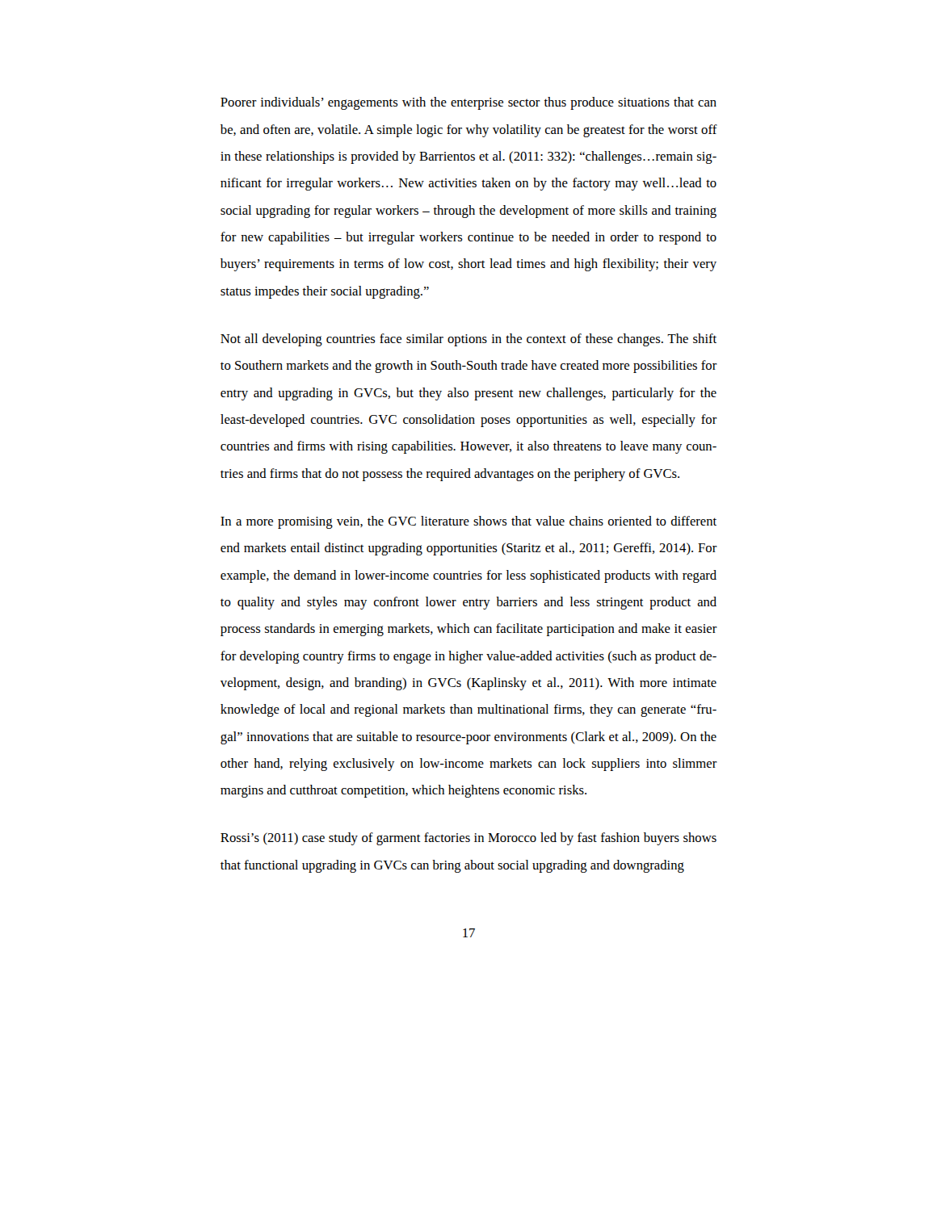Poorer individuals’ engagements with the enterprise sector thus produce situations that can be, and often are, volatile. A simple logic for why volatility can be greatest for the worst off in these relationships is provided by Barrientos et al. (2011: 332): “challenges…remain significant for irregular workers… New activities taken on by the factory may well…lead to social upgrading for regular workers – through the development of more skills and training for new capabilities – but irregular workers continue to be needed in order to respond to buyers’ requirements in terms of low cost, short lead times and high flexibility; their very status impedes their social upgrading.”
Not all developing countries face similar options in the context of these changes. The shift to Southern markets and the growth in South-South trade have created more possibilities for entry and upgrading in GVCs, but they also present new challenges, particularly for the least-developed countries. GVC consolidation poses opportunities as well, especially for countries and firms with rising capabilities. However, it also threatens to leave many countries and firms that do not possess the required advantages on the periphery of GVCs.
In a more promising vein, the GVC literature shows that value chains oriented to different end markets entail distinct upgrading opportunities (Staritz et al., 2011; Gereffi, 2014). For example, the demand in lower-income countries for less sophisticated products with regard to quality and styles may confront lower entry barriers and less stringent product and process standards in emerging markets, which can facilitate participation and make it easier for developing country firms to engage in higher value-added activities (such as product development, design, and branding) in GVCs (Kaplinsky et al., 2011). With more intimate knowledge of local and regional markets than multinational firms, they can generate “frugal” innovations that are suitable to resource-poor environments (Clark et al., 2009). On the other hand, relying exclusively on low-income markets can lock suppliers into slimmer margins and cutthroat competition, which heightens economic risks.
Rossi’s (2011) case study of garment factories in Morocco led by fast fashion buyers shows that functional upgrading in GVCs can bring about social upgrading and downgrading
17